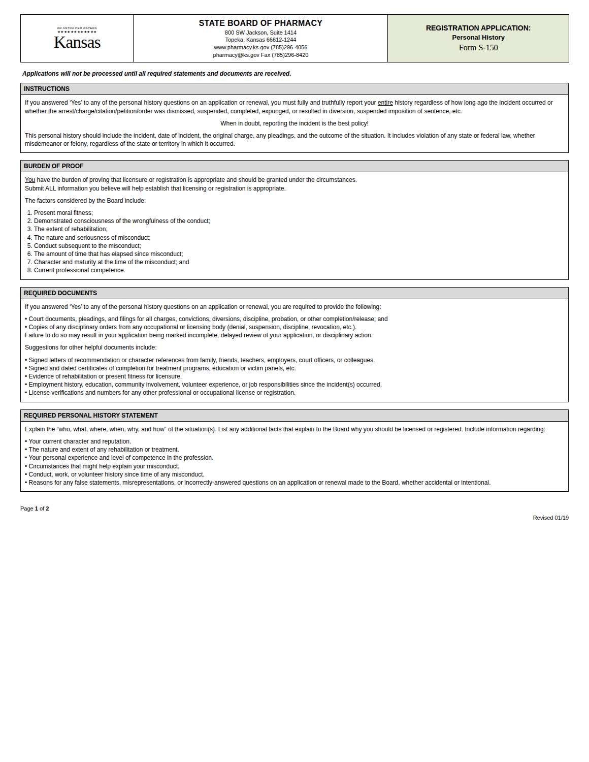AD ASTRA PER ASPERA
★★★★★★★★★★★★
Kansas
STATE BOARD OF PHARMACY
800 SW Jackson, Suite 1414
Topeka, Kansas 66612-1244
www.pharmacy.ks.gov (785)296-4056
pharmacy@ks.gov Fax (785)296-8420
REGISTRATION APPLICATION:
Personal History
Form S-150
Applications will not be processed until all required statements and documents are received.
INSTRUCTIONS
If you answered ‘Yes’ to any of the personal history questions on an application or renewal, you must fully and truthfully report your entire history regardless of how long ago the incident occurred or whether the arrest/charge/citation/petition/order was dismissed, suspended, completed, expunged, or resulted in diversion, suspended imposition of sentence, etc.
When in doubt, reporting the incident is the best policy!
This personal history should include the incident, date of incident, the original charge, any pleadings, and the outcome of the situation. It includes violation of any state or federal law, whether misdemeanor or felony, regardless of the state or territory in which it occurred.
BURDEN OF PROOF
You have the burden of proving that licensure or registration is appropriate and should be granted under the circumstances.
Submit ALL information you believe will help establish that licensing or registration is appropriate.
The factors considered by the Board include:
Present moral fitness;
Demonstrated consciousness of the wrongfulness of the conduct;
The extent of rehabilitation;
The nature and seriousness of misconduct;
Conduct subsequent to the misconduct;
The amount of time that has elapsed since misconduct;
Character and maturity at the time of the misconduct; and
Current professional competence.
REQUIRED DOCUMENTS
If you answered ‘Yes’ to any of the personal history questions on an application or renewal, you are required to provide the following:
Court documents, pleadings, and filings for all charges, convictions, diversions, discipline, probation, or other completion/release; and
Copies of any disciplinary orders from any occupational or licensing body (denial, suspension, discipline, revocation, etc.).
Failure to do so may result in your application being marked incomplete, delayed review of your application, or disciplinary action.
Suggestions for other helpful documents include:
Signed letters of recommendation or character references from family, friends, teachers, employers, court officers, or colleagues.
Signed and dated certificates of completion for treatment programs, education or victim panels, etc.
Evidence of rehabilitation or present fitness for licensure.
Employment history, education, community involvement, volunteer experience, or job responsibilities since the incident(s) occurred.
License verifications and numbers for any other professional or occupational license or registration.
REQUIRED PERSONAL HISTORY STATEMENT
Explain the “who, what, where, when, why, and how” of the situation(s). List any additional facts that explain to the Board why you should be licensed or registered. Include information regarding:
Your current character and reputation.
The nature and extent of any rehabilitation or treatment.
Your personal experience and level of competence in the profession.
Circumstances that might help explain your misconduct.
Conduct, work, or volunteer history since time of any misconduct.
Reasons for any false statements, misrepresentations, or incorrectly-answered questions on an application or renewal made to the Board, whether accidental or intentional.
Page 1 of 2
Revised 01/19